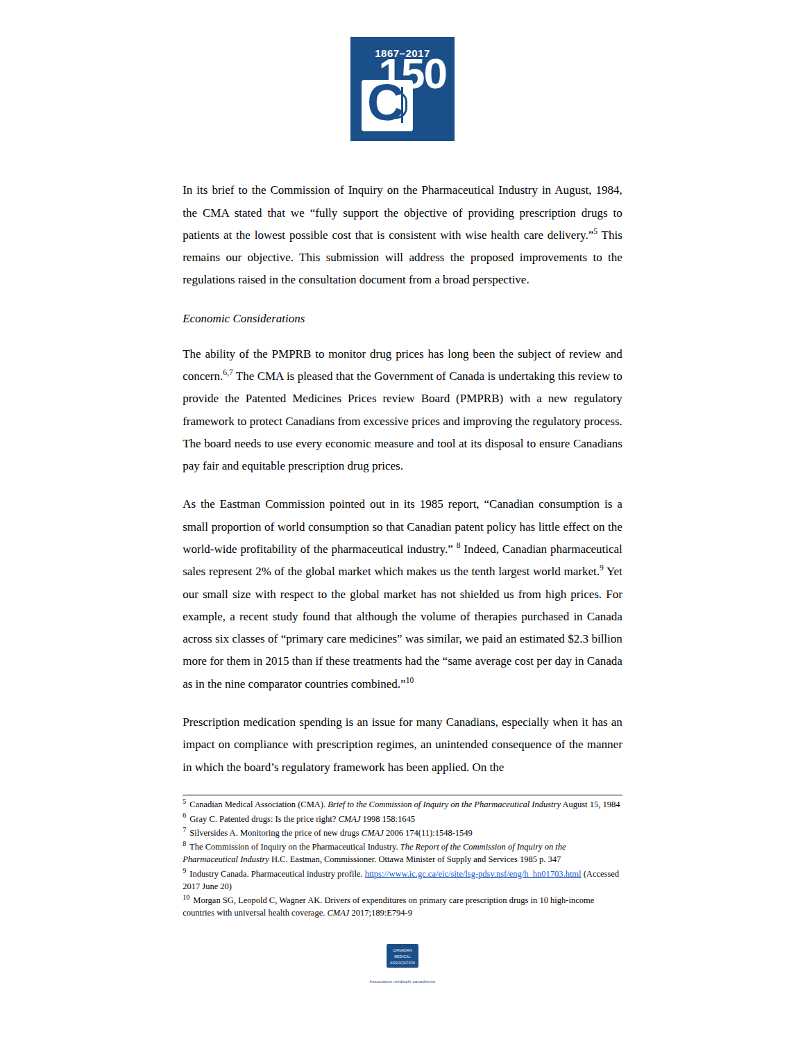1867–2017
150
C
In its brief to the Commission of Inquiry on the Pharmaceutical Industry in August, 1984, the CMA stated that we “fully support the objective of providing prescription drugs to patients at the lowest possible cost that is consistent with wise health care delivery.”5 This remains our objective. This submission will address the proposed improvements to the regulations raised in the consultation document from a broad perspective.
Economic Considerations
The ability of the PMPRB to monitor drug prices has long been the subject of review and concern.6,7 The CMA is pleased that the Government of Canada is undertaking this review to provide the Patented Medicines Prices review Board (PMPRB) with a new regulatory framework to protect Canadians from excessive prices and improving the regulatory process. The board needs to use every economic measure and tool at its disposal to ensure Canadians pay fair and equitable prescription drug prices.
As the Eastman Commission pointed out in its 1985 report, “Canadian consumption is a small proportion of world consumption so that Canadian patent policy has little effect on the world-wide profitability of the pharmaceutical industry.” 8 Indeed, Canadian pharmaceutical sales represent 2% of the global market which makes us the tenth largest world market.9 Yet our small size with respect to the global market has not shielded us from high prices. For example, a recent study found that although the volume of therapies purchased in Canada across six classes of “primary care medicines” was similar, we paid an estimated $2.3 billion more for them in 2015 than if these treatments had the “same average cost per day in Canada as in the nine comparator countries combined.”10
Prescription medication spending is an issue for many Canadians, especially when it has an impact on compliance with prescription regimes, an unintended consequence of the manner in which the board’s regulatory framework has been applied. On the
5 Canadian Medical Association (CMA). Brief to the Commission of Inquiry on the Pharmaceutical Industry August 15, 1984
6 Gray C. Patented drugs: Is the price right? CMAJ 1998 158:1645
7 Silversides A. Monitoring the price of new drugs CMAJ 2006 174(11):1548-1549
8 The Commission of Inquiry on the Pharmaceutical Industry. The Report of the Commission of Inquiry on the Pharmaceutical Industry H.C. Eastman, Commissioner. Ottawa Minister of Supply and Services 1985 p. 347
9 Industry Canada. Pharmaceutical industry profile. https://www.ic.gc.ca/eic/site/lsg-pdsv.nsf/eng/h_hn01703.html (Accessed 2017 June 20)
10 Morgan SG, Leopold C, Wagner AK. Drivers of expenditures on primary care prescription drugs in 10 high-income countries with universal health coverage. CMAJ 2017;189:E794-9
CANADIAN MEDICAL ASSOCIATION
Association médicale canadienne